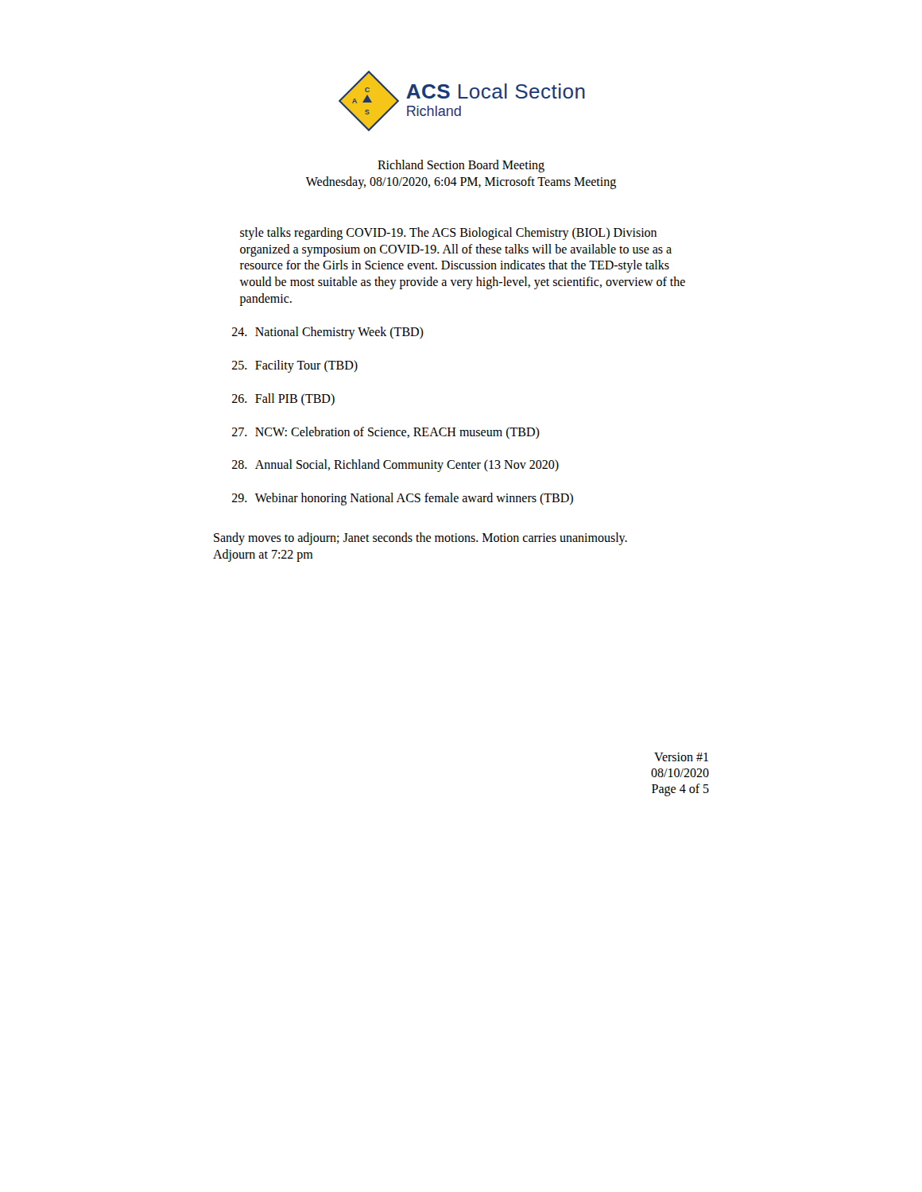▲
A C S
ACS Local Section
Richland
Richland Section Board Meeting
Wednesday, 08/10/2020, 6:04 PM, Microsoft Teams Meeting
style talks regarding COVID-19. The ACS Biological Chemistry (BIOL) Division organized a symposium on COVID-19. All of these talks will be available to use as a resource for the Girls in Science event. Discussion indicates that the TED-style talks would be most suitable as they provide a very high-level, yet scientific, overview of the pandemic.
24. National Chemistry Week (TBD)
25. Facility Tour (TBD)
26. Fall PIB (TBD)
27. NCW: Celebration of Science, REACH museum (TBD)
28. Annual Social, Richland Community Center (13 Nov 2020)
29. Webinar honoring National ACS female award winners (TBD)
Sandy moves to adjourn; Janet seconds the motions. Motion carries unanimously.
Adjourn at 7:22 pm
Version #1
08/10/2020
Page 4 of 5